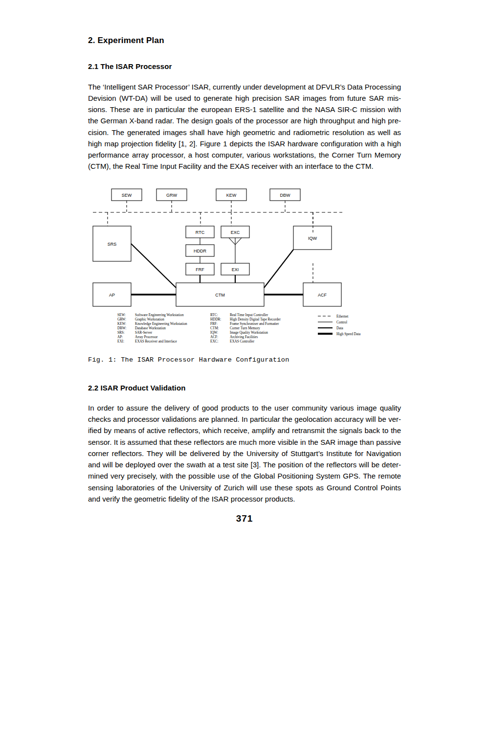2. Experiment Plan
2.1 The ISAR Processor
The ‘Intelligent SAR Processor’ ISAR, currently under development at DFVLR’s Data Processing Devision (WT-DA) will be used to generate high precision SAR images from future SAR missions. These are in particular the european ERS-1 satellite and the NASA SIR-C mission with the German X-band radar. The design goals of the processor are high throughput and high precision. The generated images shall have high geometric and radiometric resolution as well as high map projection fidelity [1, 2]. Figure 1 depicts the ISAR hardware configuration with a high performance array processor, a host computer, various workstations, the Corner Turn Memory (CTM), the Real Time Input Facility and the EXAS receiver with an interface to the CTM.
SEW GRW KEW DBW SRS RTC EXC HDDR FRF EXI IQW AP CTM ACF SEW:Software Engineering Workstation GRW:Graphic Workstation KEW:Knowledge Engineering Workstation DBW:Database Workstation SRS:SAR-Server AP:Array Processor EXI:EXAS Receiver and Interface RTC:Real Time Input Controller HDDR:High Density Digital Tape Recorder FRF:Frame Synchroniser and Formatter CTM:Corner Turn Memory IQW:Image Quality Workstation ACF:Archiving Facilities EXC:EXAS Controller Ethernet Control Data High Speed Data
Fig. 1: The ISAR Processor Hardware Configuration
2.2 ISAR Product Validation
In order to assure the delivery of good products to the user community various image quality checks and processor validations are planned. In particular the geolocation accuracy will be verified by means of active reflectors, which receive, amplify and retransmit the signals back to the sensor. It is assumed that these reflectors are much more visible in the SAR image than passive corner reflectors. They will be delivered by the University of Stuttgart’s Institute for Navigation and will be deployed over the swath at a test site [3]. The position of the reflectors will be determined very precisely, with the possible use of the Global Positioning System GPS. The remote sensing laboratories of the University of Zurich will use these spots as Ground Control Points and verify the geometric fidelity of the ISAR processor products.
371